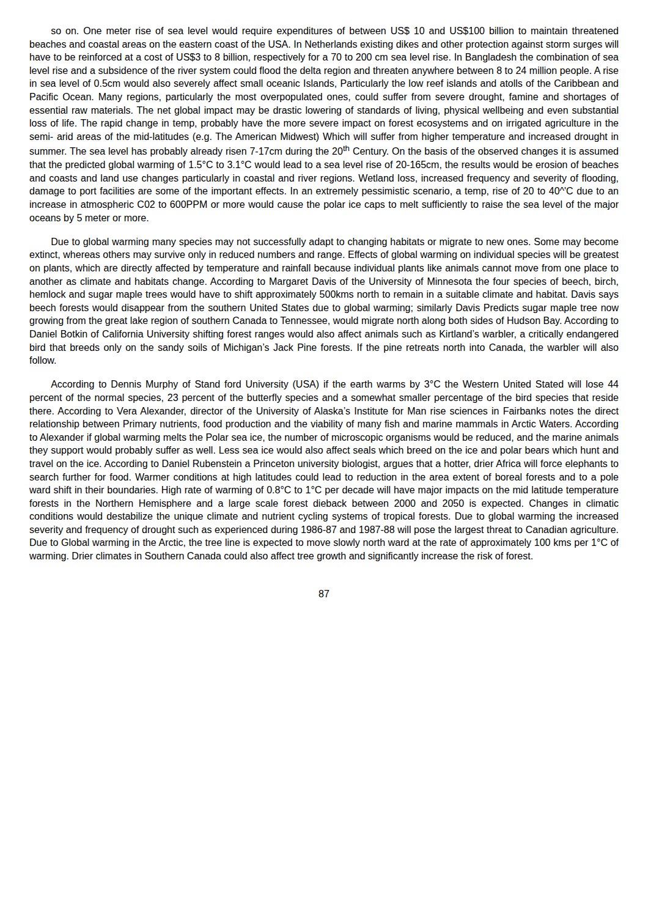so on. One meter rise of sea level would require expenditures of between US$ 10 and US$100 billion to maintain threatened beaches and coastal areas on the eastern coast of the USA. In Netherlands existing dikes and other protection against storm surges will have to be reinforced at a cost of US$3 to 8 billion, respectively for a 70 to 200 cm sea level rise. In Bangladesh the combination of sea level rise and a subsidence of the river system could flood the delta region and threaten anywhere between 8 to 24 million people. A rise in sea level of 0.5cm would also severely affect small oceanic Islands, Particularly the low reef islands and atolls of the Caribbean and Pacific Ocean. Many regions, particularly the most overpopulated ones, could suffer from severe drought, famine and shortages of essential raw materials. The net global impact may be drastic lowering of standards of living, physical wellbeing and even substantial loss of life. The rapid change in temp, probably have the more severe impact on forest ecosystems and on irrigated agriculture in the semi- arid areas of the mid-latitudes (e.g. The American Midwest) Which will suffer from higher temperature and increased drought in summer. The sea level has probably already risen 7-17cm during the 20th Century. On the basis of the observed changes it is assumed that the predicted global warming of 1.5°C to 3.1°C would lead to a sea level rise of 20-165cm, the results would be erosion of beaches and coasts and land use changes particularly in coastal and river regions. Wetland loss, increased frequency and severity of flooding, damage to port facilities are some of the important effects. In an extremely pessimistic scenario, a temp, rise of 20 to 40^'C due to an increase in atmospheric C02 to 600PPM or more would cause the polar ice caps to melt sufficiently to raise the sea level of the major oceans by 5 meter or more.
Due to global warming many species may not successfully adapt to changing habitats or migrate to new ones. Some may become extinct, whereas others may survive only in reduced numbers and range. Effects of global warming on individual species will be greatest on plants, which are directly affected by temperature and rainfall because individual plants like animals cannot move from one place to another as climate and habitats change. According to Margaret Davis of the University of Minnesota the four species of beech, birch, hemlock and sugar maple trees would have to shift approximately 500kms north to remain in a suitable climate and habitat. Davis says beech forests would disappear from the southern United States due to global warming; similarly Davis Predicts sugar maple tree now growing from the great lake region of southern Canada to Tennessee, would migrate north along both sides of Hudson Bay. According to Daniel Botkin of California University shifting forest ranges would also affect animals such as Kirtland’s warbler, a critically endangered bird that breeds only on the sandy soils of Michigan’s Jack Pine forests. If the pine retreats north into Canada, the warbler will also follow.
According to Dennis Murphy of Stand ford University (USA) if the earth warms by 3°C the Western United Stated will lose 44 percent of the normal species, 23 percent of the butterfly species and a somewhat smaller percentage of the bird species that reside there. According to Vera Alexander, director of the University of Alaska’s Institute for Man rise sciences in Fairbanks notes the direct relationship between Primary nutrients, food production and the viability of many fish and marine mammals in Arctic Waters. According to Alexander if global warming melts the Polar sea ice, the number of microscopic organisms would be reduced, and the marine animals they support would probably suffer as well. Less sea ice would also affect seals which breed on the ice and polar bears which hunt and travel on the ice. According to Daniel Rubenstein a Princeton university biologist, argues that a hotter, drier Africa will force elephants to search further for food. Warmer conditions at high latitudes could lead to reduction in the area extent of boreal forests and to a pole ward shift in their boundaries. High rate of warming of 0.8°C to 1°C per decade will have major impacts on the mid latitude temperature forests in the Northern Hemisphere and a large scale forest dieback between 2000 and 2050 is expected. Changes in climatic conditions would destabilize the unique climate and nutrient cycling systems of tropical forests. Due to global warming the increased severity and frequency of drought such as experienced during 1986-87 and 1987-88 will pose the largest threat to Canadian agriculture. Due to Global warming in the Arctic, the tree line is expected to move slowly north ward at the rate of approximately 100 kms per 1°C of warming. Drier climates in Southern Canada could also affect tree growth and significantly increase the risk of forest.
87